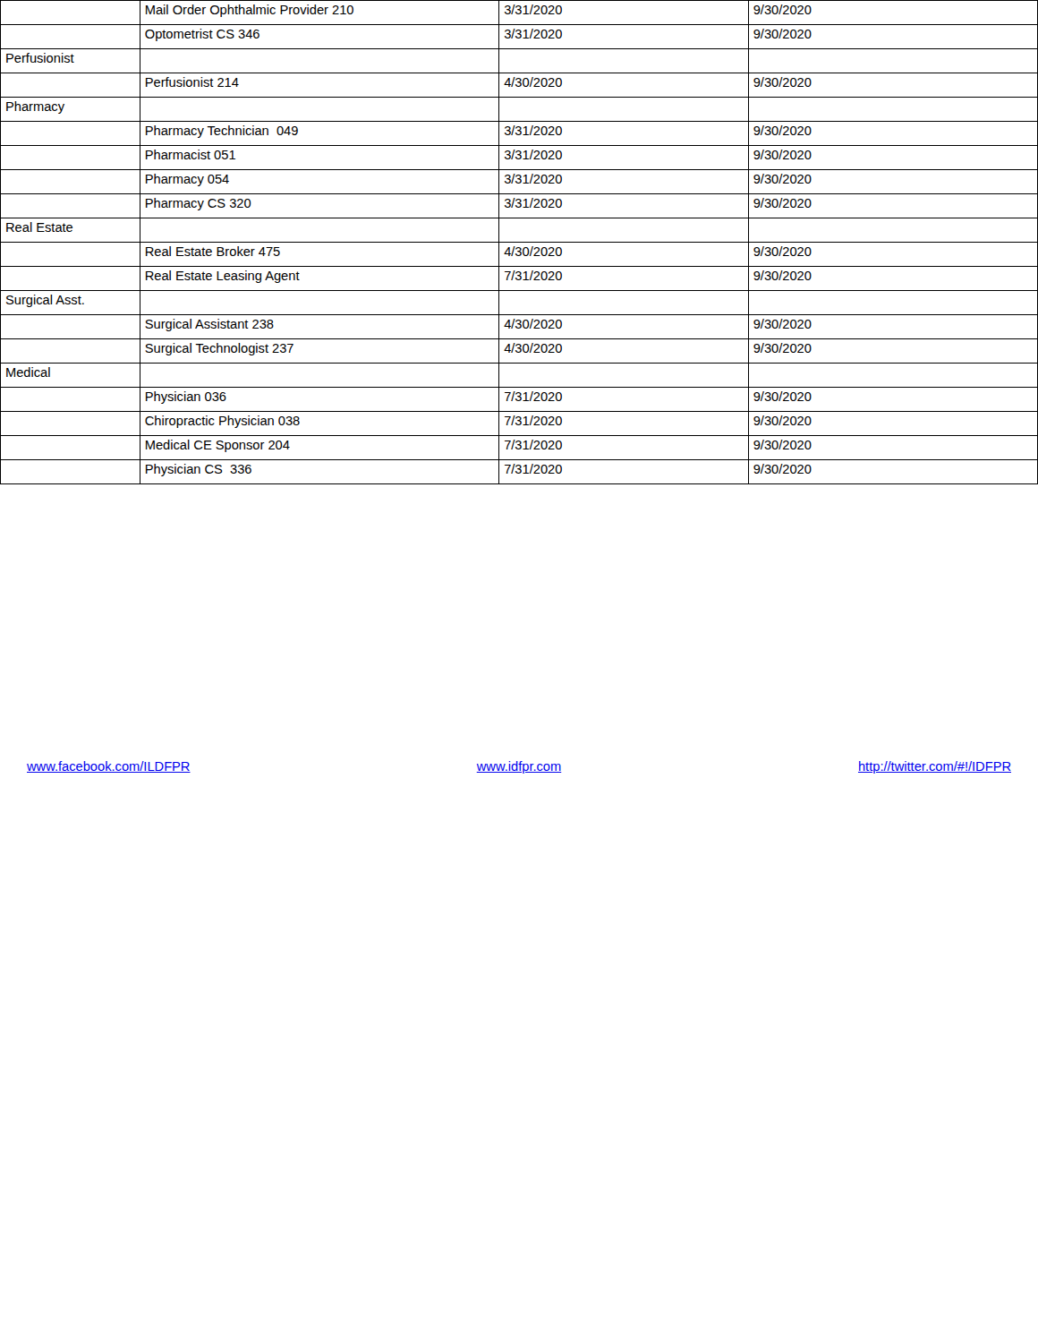| | Mail Order Ophthalmic Provider 210 | 3/31/2020 | 9/30/2020 |
| | Optometrist CS 346 | 3/31/2020 | 9/30/2020 |
| Perfusionist | | | |
| | Perfusionist 214 | 4/30/2020 | 9/30/2020 |
| Pharmacy | | | |
| | Pharmacy Technician 049 | 3/31/2020 | 9/30/2020 |
| | Pharmacist 051 | 3/31/2020 | 9/30/2020 |
| | Pharmacy 054 | 3/31/2020 | 9/30/2020 |
| | Pharmacy CS 320 | 3/31/2020 | 9/30/2020 |
| Real Estate | | | |
| | Real Estate Broker 475 | 4/30/2020 | 9/30/2020 |
| | Real Estate Leasing Agent | 7/31/2020 | 9/30/2020 |
| Surgical Asst. | | | |
| | Surgical Assistant 238 | 4/30/2020 | 9/30/2020 |
| | Surgical Technologist 237 | 4/30/2020 | 9/30/2020 |
| Medical | | | |
| | Physician 036 | 7/31/2020 | 9/30/2020 |
| | Chiropractic Physician 038 | 7/31/2020 | 9/30/2020 |
| | Medical CE Sponsor 204 | 7/31/2020 | 9/30/2020 |
| | Physician CS 336 | 7/31/2020 | 9/30/2020 |
| www.facebook.com/ILDFPR | www.idfpr.com | http://twitter.com/#!/IDFPR |